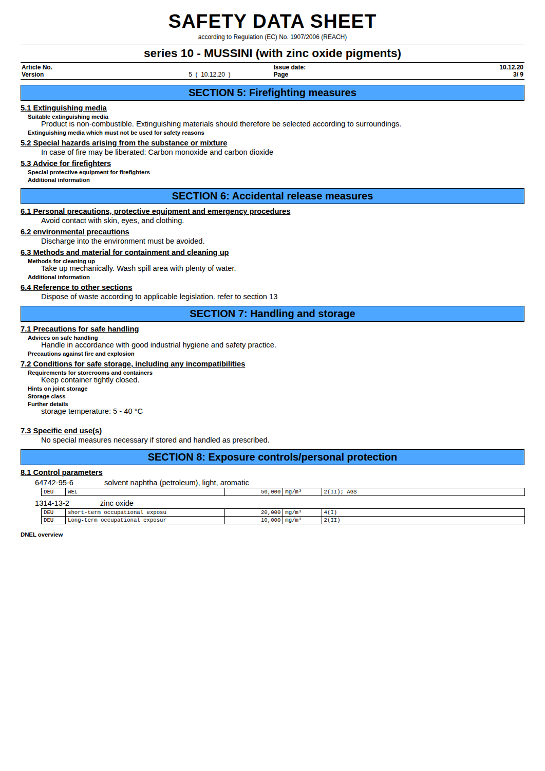SAFETY DATA SHEET
according to Regulation (EC) No. 1907/2006 (REACH)
series 10 - MUSSINI (with zinc oxide pigments)
| Article No. | | Issue date: | 10.12.20 |
| Version | 5 ( 10.12.20 ) | Page | 3/ 9 |
SECTION 5: Firefighting measures
5.1 Extinguishing media
Suitable extinguishing media
Product is non-combustible. Extinguishing materials should therefore be selected according to surroundings.
Extinguishing media which must not be used for safety reasons
5.2 Special hazards arising from the substance or mixture
In case of fire may be liberated: Carbon monoxide and carbon dioxide
5.3 Advice for firefighters
Special protective equipment for firefighters
Additional information
SECTION 6: Accidental release measures
6.1 Personal precautions, protective equipment and emergency procedures
Avoid contact with skin, eyes, and clothing.
6.2 environmental precautions
Discharge into the environment must be avoided.
6.3 Methods and material for containment and cleaning up
Methods for cleaning up
Take up mechanically. Wash spill area with plenty of water.
Additional information
6.4 Reference to other sections
Dispose of waste according to applicable legislation. refer to section 13
SECTION 7: Handling and storage
7.1 Precautions for safe handling
Advices on safe handling
Handle in accordance with good industrial hygiene and safety practice.
Precautions against fire and explosion
7.2 Conditions for safe storage, including any incompatibilities
Requirements for storerooms and containers
Keep container tightly closed.
Hints on joint storage
Storage class
Further details
storage temperature: 5 - 40 °C
7.3 Specific end use(s)
No special measures necessary if stored and handled as prescribed.
SECTION 8: Exposure controls/personal protection
8.1 Control parameters
64742-95-6solvent naphtha (petroleum), light, aromatic
| DEU | WEL | 50,000 | mg/m³ | 2(II); AGS |
1314-13-2zinc oxide
| DEU | short-term occupational exposu | 20,000 | mg/m³ | 4(I) |
| DEU | Long-term occupational exposur | 10,000 | mg/m³ | 2(II) |
DNEL overview